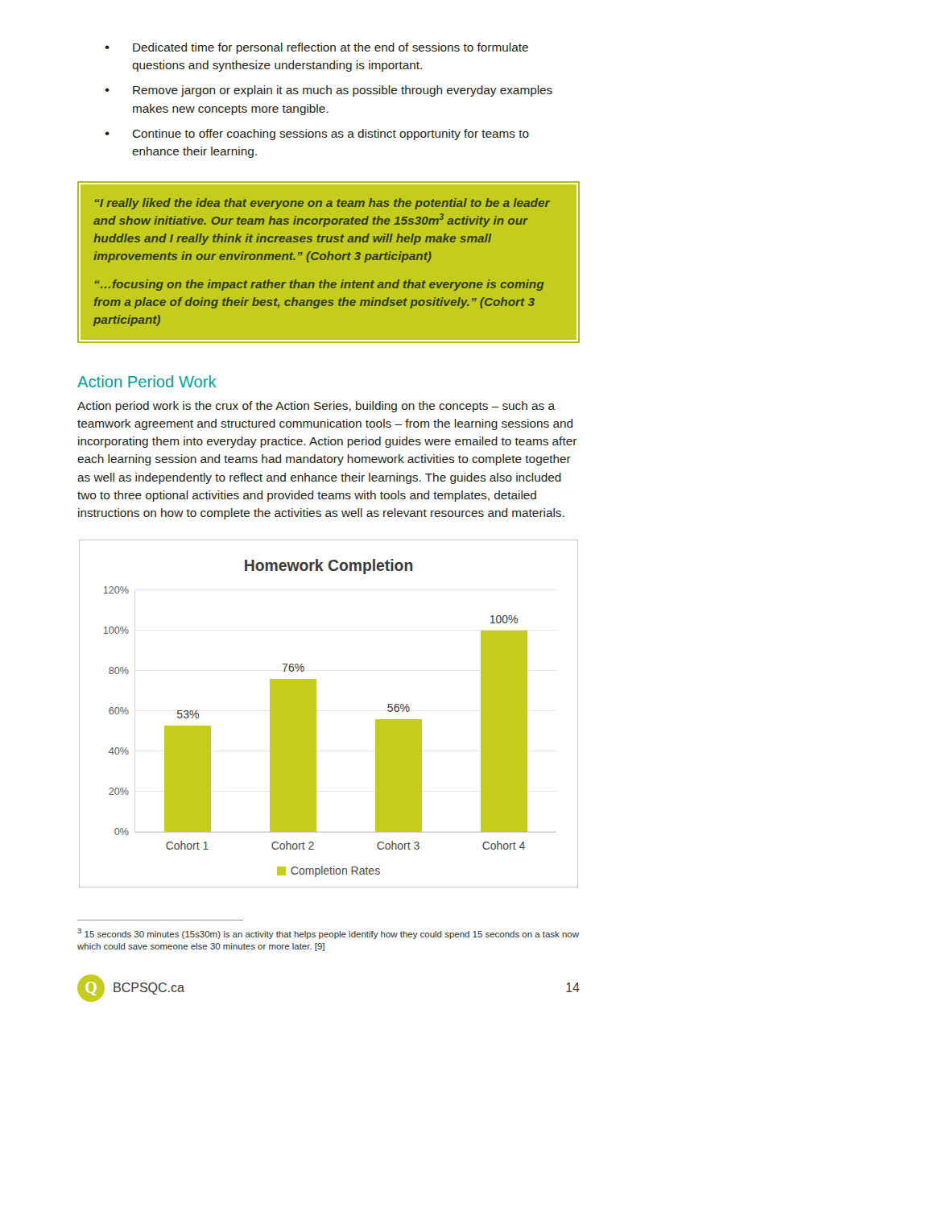Dedicated time for personal reflection at the end of sessions to formulate questions and synthesize understanding is important.
Remove jargon or explain it as much as possible through everyday examples makes new concepts more tangible.
Continue to offer coaching sessions as a distinct opportunity for teams to enhance their learning.
“I really liked the idea that everyone on a team has the potential to be a leader and show initiative. Our team has incorporated the 15s30m3 activity in our huddles and I really think it increases trust and will help make small improvements in our environment.” (Cohort 3 participant)
“…focusing on the impact rather than the intent and that everyone is coming from a place of doing their best, changes the mindset positively.” (Cohort 3 participant)
Action Period Work
Action period work is the crux of the Action Series, building on the concepts – such as a teamwork agreement and structured communication tools – from the learning sessions and incorporating them into everyday practice. Action period guides were emailed to teams after each learning session and teams had mandatory homework activities to complete together as well as independently to reflect and enhance their learnings. The guides also included two to three optional activities and provided teams with tools and templates, detailed instructions on how to complete the activities as well as relevant resources and materials.
Homework Completion
120%
100%
80%
60%
40%
20%
0%
53%
76%
56%
100%
Cohort 1 Cohort 2 Cohort 3 Cohort 4
Completion Rates
3 15 seconds 30 minutes (15s30m) is an activity that helps people identify how they could spend 15 seconds on a task now which could save someone else 30 minutes or more later. [9]
BCPSQC.ca
14